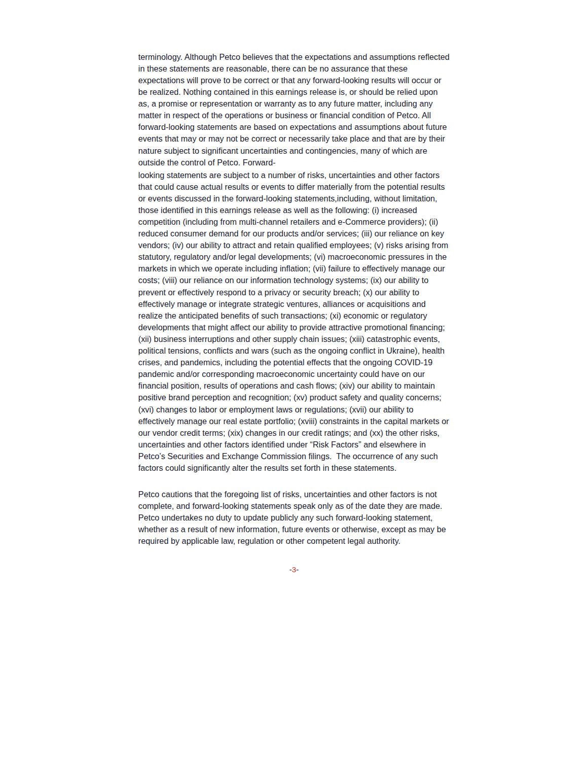terminology. Although Petco believes that the expectations and assumptions reflected in these statements are reasonable, there can be no assurance that these expectations will prove to be correct or that any forward-looking results will occur or be realized. Nothing contained in this earnings release is, or should be relied upon as, a promise or representation or warranty as to any future matter, including any matter in respect of the operations or business or financial condition of Petco. All forward-looking statements are based on expectations and assumptions about future events that may or may not be correct or necessarily take place and that are by their nature subject to significant uncertainties and contingencies, many of which are outside the control of Petco. Forward-
looking statements are subject to a number of risks, uncertainties and other factors that could cause actual results or events to differ materially from the potential results or events discussed in the forward-looking statements,including, without limitation, those identified in this earnings release as well as the following: (i) increased competition (including from multi-channel retailers and e-Commerce providers); (ii) reduced consumer demand for our products and/or services; (iii) our reliance on key vendors; (iv) our ability to attract and retain qualified employees; (v) risks arising from statutory, regulatory and/or legal developments; (vi) macroeconomic pressures in the markets in which we operate including inflation; (vii) failure to effectively manage our costs; (viii) our reliance on our information technology systems; (ix) our ability to prevent or effectively respond to a privacy or security breach; (x) our ability to effectively manage or integrate strategic ventures, alliances or acquisitions and realize the anticipated benefits of such transactions; (xi) economic or regulatory developments that might affect our ability to provide attractive promotional financing; (xii) business interruptions and other supply chain issues; (xiii) catastrophic events, political tensions, conflicts and wars (such as the ongoing conflict in Ukraine), health crises, and pandemics, including the potential effects that the ongoing COVID-19 pandemic and/or corresponding macroeconomic uncertainty could have on our financial position, results of operations and cash flows; (xiv) our ability to maintain positive brand perception and recognition; (xv) product safety and quality concerns; (xvi) changes to labor or employment laws or regulations; (xvii) our ability to effectively manage our real estate portfolio; (xviii) constraints in the capital markets or our vendor credit terms; (xix) changes in our credit ratings; and (xx) the other risks, uncertainties and other factors identified under “Risk Factors” and elsewhere in Petco’s Securities and Exchange Commission filings. The occurrence of any such factors could significantly alter the results set forth in these statements.
Petco cautions that the foregoing list of risks, uncertainties and other factors is not complete, and forward-looking statements speak only as of the date they are made. Petco undertakes no duty to update publicly any such forward-looking statement, whether as a result of new information, future events or otherwise, except as may be required by applicable law, regulation or other competent legal authority.
-3-